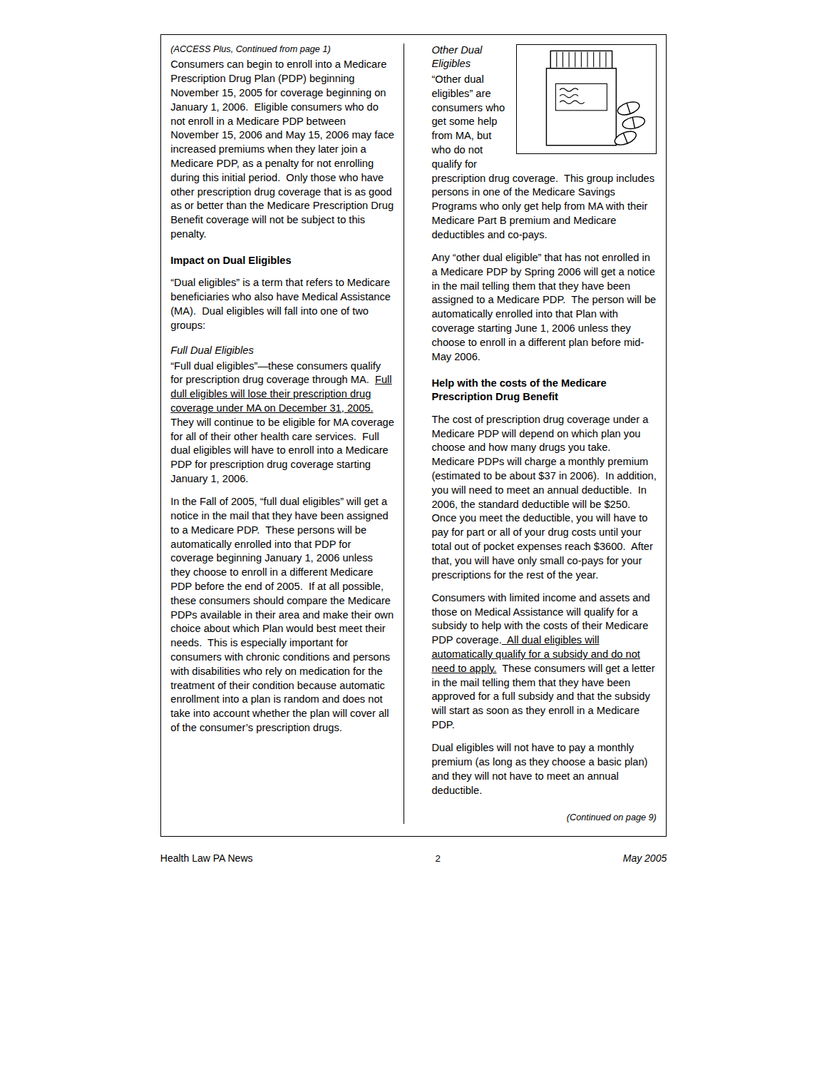(ACCESS Plus, Continued from page 1)
Consumers can begin to enroll into a Medicare Prescription Drug Plan (PDP) beginning November 15, 2005 for coverage beginning on January 1, 2006. Eligible consumers who do not enroll in a Medicare PDP between November 15, 2006 and May 15, 2006 may face increased premiums when they later join a Medicare PDP, as a penalty for not enrolling during this initial period. Only those who have other prescription drug coverage that is as good as or better than the Medicare Prescription Drug Benefit coverage will not be subject to this penalty.
Impact on Dual Eligibles
“Dual eligibles” is a term that refers to Medicare beneficiaries who also have Medical Assistance (MA). Dual eligibles will fall into one of two groups:
Full Dual Eligibles
“Full dual eligibles”—these consumers qualify for prescription drug coverage through MA. Full dull eligibles will lose their prescription drug coverage under MA on December 31, 2005. They will continue to be eligible for MA coverage for all of their other health care services. Full dual eligibles will have to enroll into a Medicare PDP for prescription drug coverage starting January 1, 2006.
In the Fall of 2005, “full dual eligibles” will get a notice in the mail that they have been assigned to a Medicare PDP. These persons will be automatically enrolled into that PDP for coverage beginning January 1, 2006 unless they choose to enroll in a different Medicare PDP before the end of 2005. If at all possible, these consumers should compare the Medicare PDPs available in their area and make their own choice about which Plan would best meet their needs. This is especially important for consumers with chronic conditions and persons with disabilities who rely on medication for the treatment of their condition because automatic enrollment into a plan is random and does not take into account whether the plan will cover all of the consumer’s prescription drugs.
Other Dual Eligibles
“Other dual eligibles” are consumers who get some help from MA, but who do not qualify for prescription drug coverage. This group includes persons in one of the Medicare Savings Programs who only get help from MA with their Medicare Part B premium and Medicare deductibles and co-pays.
Any “other dual eligible” that has not enrolled in a Medicare PDP by Spring 2006 will get a notice in the mail telling them that they have been assigned to a Medicare PDP. The person will be automatically enrolled into that Plan with coverage starting June 1, 2006 unless they choose to enroll in a different plan before mid-May 2006.
Help with the costs of the Medicare Prescription Drug Benefit
The cost of prescription drug coverage under a Medicare PDP will depend on which plan you choose and how many drugs you take. Medicare PDPs will charge a monthly premium (estimated to be about $37 in 2006). In addition, you will need to meet an annual deductible. In 2006, the standard deductible will be $250. Once you meet the deductible, you will have to pay for part or all of your drug costs until your total out of pocket expenses reach $3600. After that, you will have only small co-pays for your prescriptions for the rest of the year.
Consumers with limited income and assets and those on Medical Assistance will qualify for a subsidy to help with the costs of their Medicare PDP coverage. All dual eligibles will automatically qualify for a subsidy and do not need to apply. These consumers will get a letter in the mail telling them that they have been approved for a full subsidy and that the subsidy will start as soon as they enroll in a Medicare PDP.
Dual eligibles will not have to pay a monthly premium (as long as they choose a basic plan) and they will not have to meet an annual deductible.
(Continued on page 9)
Health Law PA News
2
May 2005